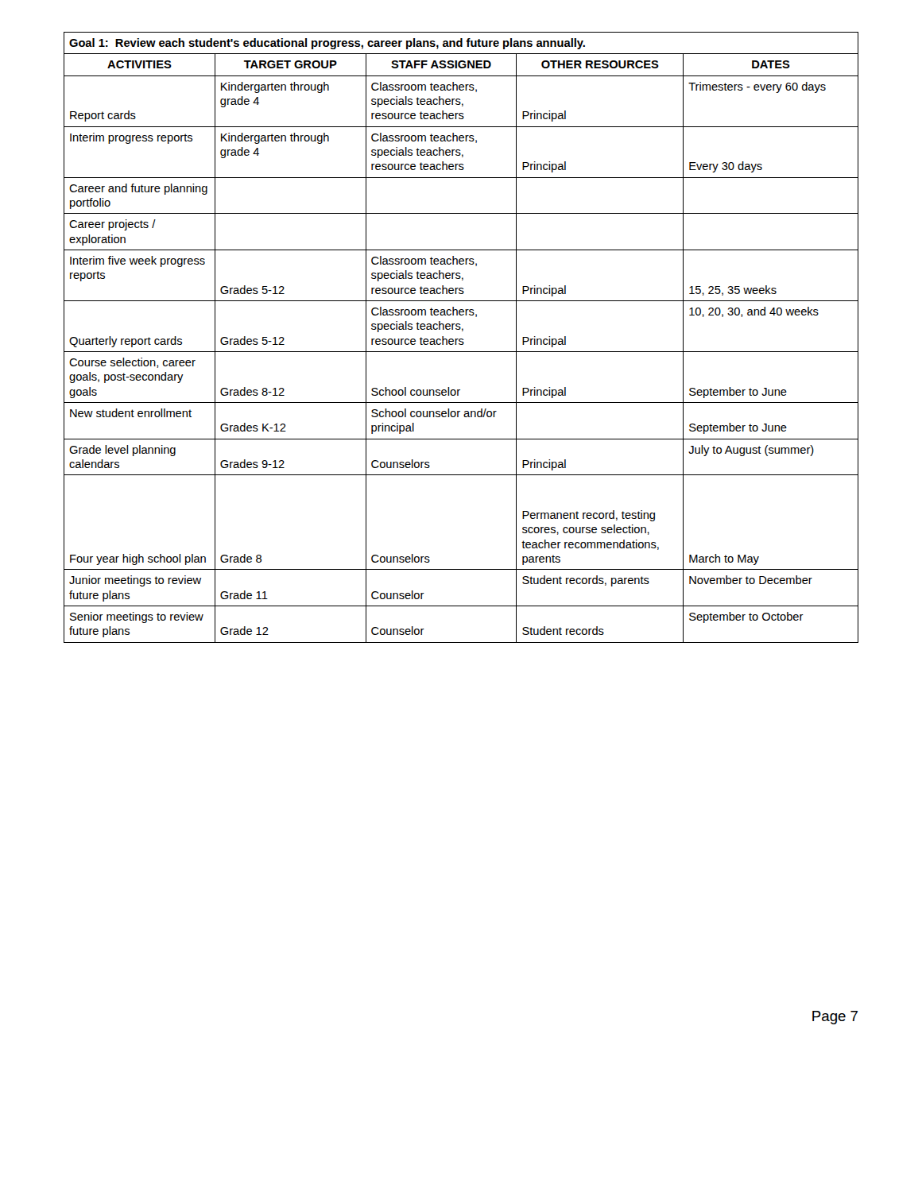| Goal 1: Review each student's educational progress, career plans, and future plans annually. |
| ACTIVITIES | TARGET GROUP | STAFF ASSIGNED | OTHER RESOURCES | DATES |
| Report cards | Kindergarten through grade 4 | Classroom teachers, specials teachers, resource teachers | Principal | Trimesters - every 60 days |
| Interim progress reports | Kindergarten through grade 4 | Classroom teachers, specials teachers, resource teachers | Principal | Every 30 days |
| Career and future planning portfolio | | | | |
| Career projects / exploration | | | | |
| Interim five week progress reports | Grades 5-12 | Classroom teachers, specials teachers, resource teachers | Principal | 15, 25, 35 weeks |
| Quarterly report cards | Grades 5-12 | Classroom teachers, specials teachers, resource teachers | Principal | 10, 20, 30, and 40 weeks |
| Course selection, career goals, post-secondary goals | Grades 8-12 | School counselor | Principal | September to June |
| New student enrollment | Grades K-12 | School counselor and/or principal | | September to June |
| Grade level planning calendars | Grades 9-12 | Counselors | Principal | July to August (summer) |
| Four year high school plan | Grade 8 | Counselors | Permanent record, testing scores, course selection, teacher recommendations, parents | March to May |
| Junior meetings to review future plans | Grade 11 | Counselor | Student records, parents | November to December |
| Senior meetings to review future plans | Grade 12 | Counselor | Student records | September to October |
Page 7